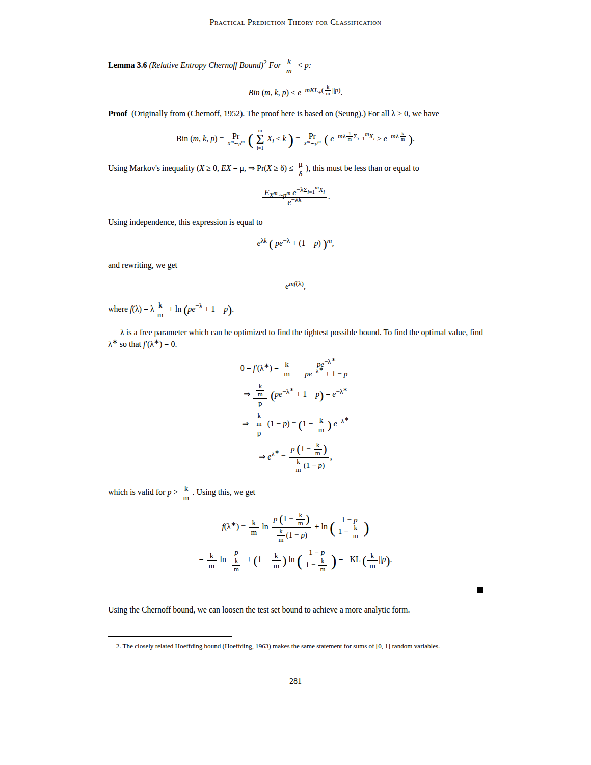Practical Prediction Theory for Classification
Lemma 3.6 (Relative Entropy Chernoff Bound)2 For km < p:
Bin (m, k, p) ≤ e−mKL+(km||p).
Proof (Originally from (Chernoff, 1952). The proof here is based on (Seung).) For all λ > 0, we have
Bin (m, k, p) = Pr Xm∼pm ( mΣi=1 Xi ≤ k ) = Pr Xm∼pm ( e−mλ1 m Σi=1mXi ≥ e−mλkm ).
Using Markov's inequality (X ≥ 0, EX = μ, ⇒ Pr(X ≥ δ) ≤ μδ), this must be less than or equal to
EXm∼pm e−λΣi=1mXi e−λk.
Using independence, this expression is equal to
eλk ( pe−λ + (1 − p) )m,
and rewriting, we get
emf(λ),
where f(λ) = λkm + ln (pe−λ + 1 − p).
λ is a free parameter which can be optimized to find the tightest possible bound. To find the optimal value, find λ∗ so that f′(λ∗) = 0.
0 = f′(λ∗) = km − pe−λ∗pe−λ∗ + 1 − p
⇒ km p (pe−λ∗ + 1 − p) = e−λ∗
⇒ km p(1 − p) = (1 − km) e−λ∗
⇒ eλ∗ = p (1 − km) km(1 − p),
which is valid for p > km. Using this, we get
f(λ∗) = km ln p (1 − km) km(1 − p) + ln (1 − p 1 − km)
= km ln pkm + (1 − km) ln (1 − p 1 − km) = −KL (km||p).
Using the Chernoff bound, we can loosen the test set bound to achieve a more analytic form.
2. The closely related Hoeffding bound (Hoeffding, 1963) makes the same statement for sums of [0, 1] random variables.
281